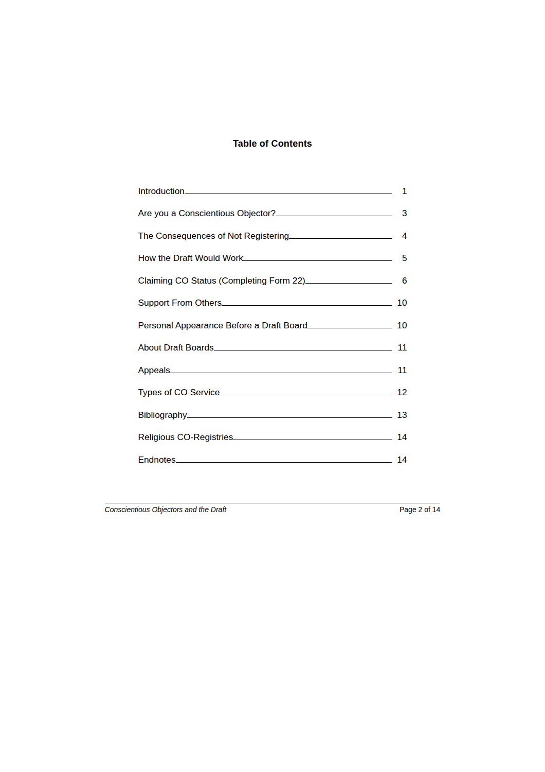Table of Contents
Introduction 1
Are you a Conscientious Objector? 3
The Consequences of Not Registering 4
How the Draft Would Work 5
Claiming CO Status (Completing Form 22) 6
Support From Others 10
Personal Appearance Before a Draft Board 10
About Draft Boards 11
Appeals 11
Types of CO Service 12
Bibliography 13
Religious CO-Registries 14
Endnotes 14
Conscientious Objectors and the Draft Page 2 of 14